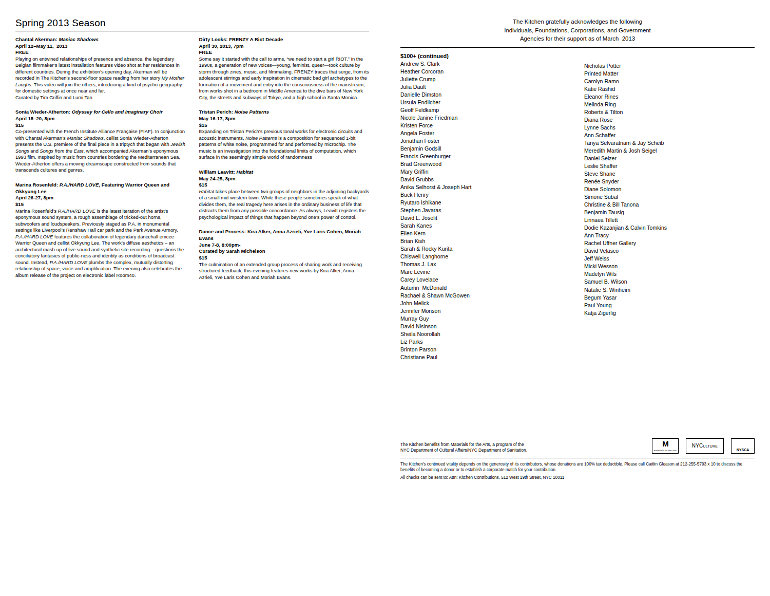Spring 2013 Season
Chantal Akerman: Maniac Shadows
April 12–May 11, 2013
FREE
Playing on entwined relationships of presence and absence, the legendary Belgian filmmaker’s latest installation features video shot at her residences in different countries. During the exhibition’s opening day, Akerman will be recorded in The Kitchen’s second-floor space reading from her story My Mother Laughs. This video will join the others, introducing a kind of psycho-geography for domestic settings at once near and far.
Curated by Tim Griffin and Lumi Tan
Sonia Wieder-Atherton: Odyssey for Cello and Imaginary Choir
April 18–20, 8pm
$15
Co-presented with the French Institute Alliance Française (FIAF). In conjunction with Chantal Akerman’s Maniac Shadows, cellist Sonia Wieder-Atherton presents the U.S. premiere of the final piece in a triptych that began with Jewish Songs and Songs from the East, which accompanied Akerman’s eponymous 1993 film. Inspired by music from countries bordering the Mediterranean Sea, Wieder-Atherton offers a moving dreamscape constructed from sounds that transcends cultures and genres.
Marina Rosenfeld: P.A./HARD LOVE, Featuring Warrior Queen and Okkyung Lee
April 26-27, 8pm
$15
Marina Rosenfeld’s P.A./HARD LOVE is the latest iteration of the artist’s eponymous sound system, a rough assemblage of tricked-out horns, subwoofers and loudspeakers. Previously staged as P.A. in monumental settings like Liverpool’s Renshaw Hall car park and the Park Avenue Armory, P.A./HARD LOVE features the collaboration of legendary dancehall emcee Warrior Queen and cellist Okkyung Lee. The work’s diffuse aesthetics – an architectural mash-up of live sound and synthetic site recording – questions the conciliatory fantasies of public-ness and identity as conditions of broadcast sound. Instead, P.A./HARD LOVE plumbs the complex, mutually distorting relationship of space, voice and amplification. The evening also celebrates the album release of the project on electronic label Room40.
Dirty Looks: FRENZY A Riot Decade
April 30, 2013, 7pm
FREE
Some say it started with the call to arms, “we need to start a girl RIOT.” In the 1990s, a generation of new voices—young, feminist, queer—took culture by storm through zines, music, and filmmaking. FRENZY traces that surge, from its adolescent stirrings and early inspiration in cinematic bad girl archetypes to the formation of a movement and entry into the consciousness of the mainstream, from works shot in a bedroom in Middle America to the dive bars of New York City, the streets and subways of Tokyo, and a high school in Santa Monica.
Tristan Perich: Noise Patterns
May 16-17, 8pm
$15
Expanding on Tristan Perich’s previous tonal works for electronic circuits and acoustic instruments, Noise Patterns is a composition for sequenced 1-bit patterns of white noise, programmed for and performed by microchip. The music is an investigation into the foundational limits of computation, which surface in the seemingly simple world of randomness
William Leavitt: Habitat
May 24-25, 8pm
$15
Habitat takes place between two groups of neighbors in the adjoining backyards of a small mid-western town. While these people sometimes speak of what divides them, the real tragedy here arises in the ordinary business of life that distracts them from any possible concordance. As always, Leavitt registers the psychological impact of things that happen beyond one’s power of control.
Dance and Process: Kira Alker, Anna Azrieli, Yve Laris Cohen, Moriah Evans
June 7-8, 8:00pm-
Curated by Sarah Michelson
$15
The culmination of an extended group process of sharing work and receiving structured feedback, this evening features new works by Kira Alker, Anna Azrieli, Yve Laris Cohen and Moriah Evans.
The Kitchen gratefully acknowledges the following
Individuals, Foundations, Corporations, and Government
Agencies for their support as of March 2013
$100+ (continued)
Andrew S. Clark
Heather Corcoran
Juliette Crump
Julia Dault
Danielle Dimston
Ursula Endlicher
Geoff Feldkamp
Nicole Janine Friedman
Kristen Force
Angela Foster
Jonathan Foster
Benjamin Godsill
Francis Greenburger
Brad Greenwood
Mary Griffin
David Grubbs
Anika Selhorst & Joseph Hart
Buck Henry
Ryutaro Ishikane
Stephen Javaras
David L. Joselit
Sarah Kanes
Ellen Kern
Brian Kish
Sarah & Rocky Kurita
Chiswell Langhorne
Thomas J. Lax
Marc Levine
Carey Lovelace
Autumn McDonald
Rachael & Shawn McGowen
John Melick
Jennifer Monson
Murray Guy
David Nisinson
Sheila Noorollah
Liz Parks
Brinton Parson
Christiane Paul
Nicholas Potter
Printed Matter
Carolyn Ramo
Katie Rashid
Eleanor Rines
Melinda Ring
Roberts & Tilton
Diana Rose
Lynne Sachs
Ann Schaffer
Tanya Selvaratnam & Jay Scheib
Meredith Martin & Josh Seigel
Daniel Selzer
Leslie Shaffer
Steve Shane
Renée Snyder
Diane Solomon
Simone Subal
Christine & Bill Tanona
Benjamin Tausig
Linnaea Tillett
Dodie Kazanjian & Calvin Tomkins
Ann Tracy
Rachel Uffner Gallery
David Velasco
Jeff Weiss
Micki Wesson
Madelyn Wils
Samuel B. Wilson
Natalie S. Winheim
Begum Yasar
Paul Young
Katja Zigerlig
The Kitchen benefits from Materials for the Arts, a program of the
NYC Department of Cultural Affairs/NYC Department of Sanitation.
M materials for the arts
NYCulture
NYSCA
The Kitchen’s continued vitality depends on the generosity of its contributors, whose donations are 100% tax deductible. Please call Caitlin Gleason at 212-255-5793 x 10 to discuss the benefits of becoming a donor or to establish a corporate match for your contribution.
All checks can be sent to: Attn: Kitchen Contributions, 512 West 19th Street, NYC 10011